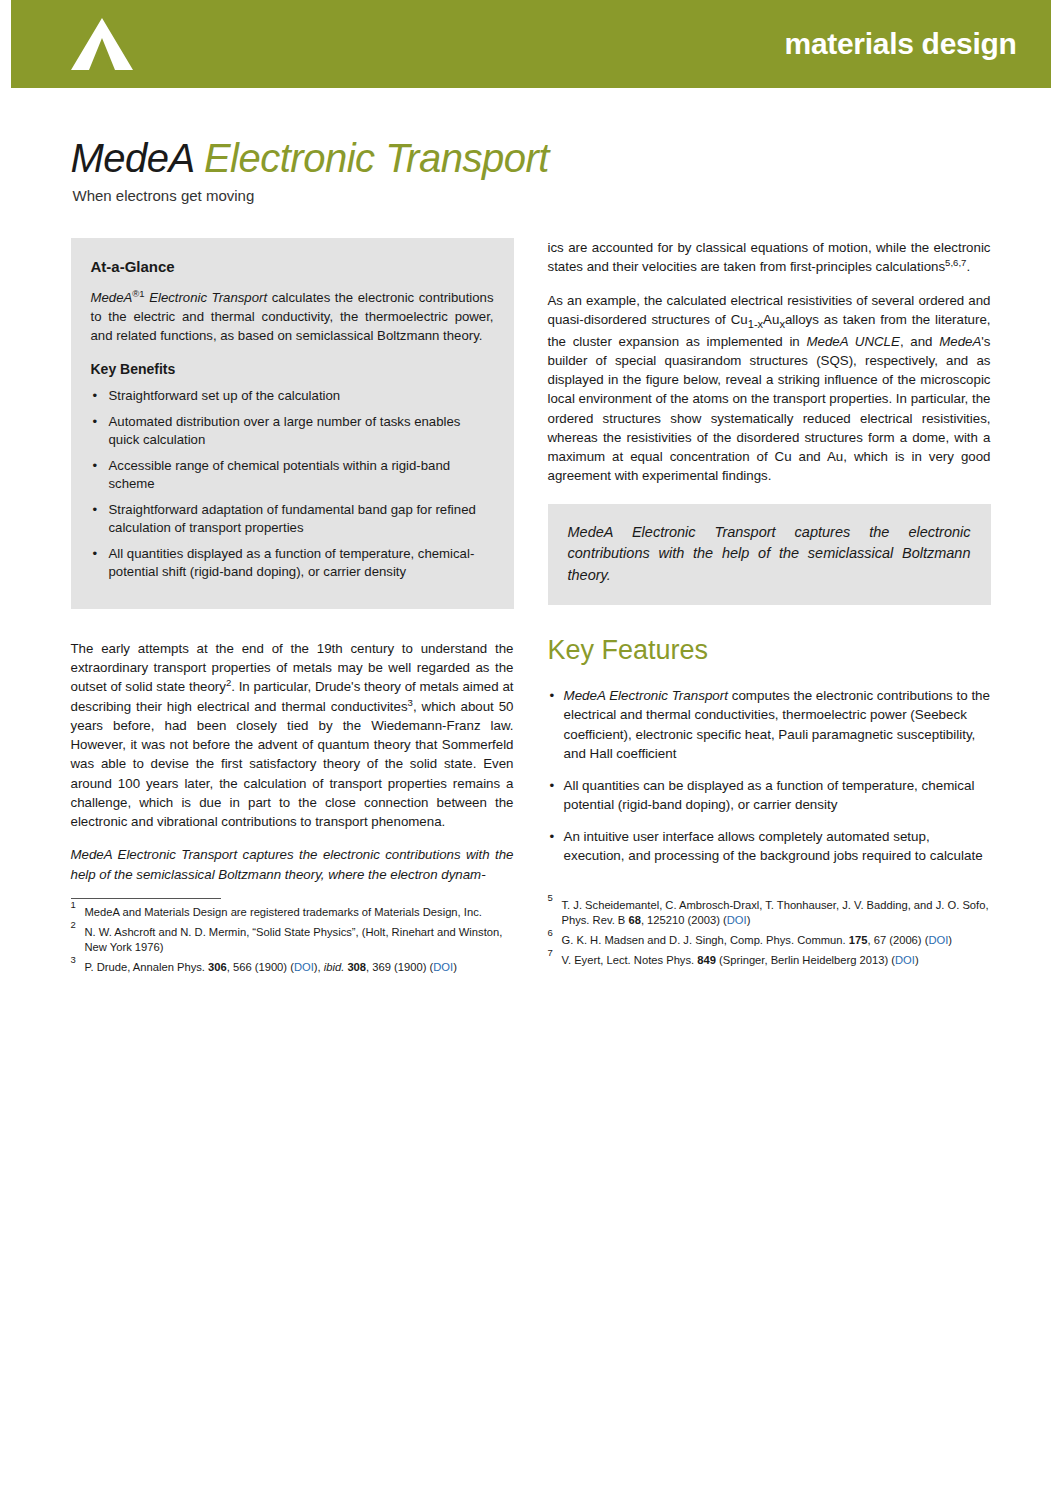materials design
MedeA Electronic Transport
When electrons get moving
At-a-Glance
MedeA®1 Electronic Transport calculates the electronic contributions to the electric and thermal conductivity, the thermoelectric power, and related functions, as based on semiclassical Boltzmann theory.
Key Benefits
Straightforward set up of the calculation
Automated distribution over a large number of tasks enables quick calculation
Accessible range of chemical potentials within a rigid-band scheme
Straightforward adaptation of fundamental band gap for refined calculation of transport properties
All quantities displayed as a function of temperature, chemical-potential shift (rigid-band doping), or carrier density
The early attempts at the end of the 19th century to understand the extraordinary transport properties of metals may be well regarded as the outset of solid state theory2. In particular, Drude's theory of metals aimed at describing their high electrical and thermal conductivites3, which about 50 years before, had been closely tied by the Wiedemann-Franz law. However, it was not before the advent of quantum theory that Sommerfeld was able to devise the first satisfactory theory of the solid state. Even around 100 years later, the calculation of transport properties remains a challenge, which is due in part to the close connection between the electronic and vibrational contributions to transport phenomena.
MedeA Electronic Transport captures the electronic contributions with the help of the semiclassical Boltzmann theory, where the electron dynam-
ics are accounted for by classical equations of motion, while the electronic states and their velocities are taken from first-principles calculations5,6,7.
As an example, the calculated electrical resistivities of several ordered and quasi-disordered structures of Cu1-xAuxalloys as taken from the literature, the cluster expansion as implemented in MedeA UNCLE, and MedeA's builder of special quasirandom structures (SQS), respectively, and as displayed in the figure below, reveal a striking influence of the microscopic local environment of the atoms on the transport properties. In particular, the ordered structures show systematically reduced electrical resistivities, whereas the resistivities of the disordered structures form a dome, with a maximum at equal concentration of Cu and Au, which is in very good agreement with experimental findings.
MedeA Electronic Transport captures the electronic contributions with the help of the semiclassical Boltzmann theory.
Key Features
MedeA Electronic Transport computes the electronic contributions to the electrical and thermal conductivities, thermoelectric power (Seebeck coefficient), electronic specific heat, Pauli paramagnetic susceptibility, and Hall coefficient
All quantities can be displayed as a function of temperature, chemical potential (rigid-band doping), or carrier density
An intuitive user interface allows completely automated setup, execution, and processing of the background jobs required to calculate
1 MedeA and Materials Design are registered trademarks of Materials Design, Inc.
2 N. W. Ashcroft and N. D. Mermin, “Solid State Physics”, (Holt, Rinehart and Winston, New York 1976)
3 P. Drude, Annalen Phys. 306, 566 (1900) (DOI), ibid. 308, 369 (1900) (DOI)
5 T. J. Scheidemantel, C. Ambrosch-Draxl, T. Thonhauser, J. V. Badding, and J. O. Sofo, Phys. Rev. B 68, 125210 (2003) (DOI)
6 G. K. H. Madsen and D. J. Singh, Comp. Phys. Commun. 175, 67 (2006) (DOI)
7 V. Eyert, Lect. Notes Phys. 849 (Springer, Berlin Heidelberg 2013) (DOI)